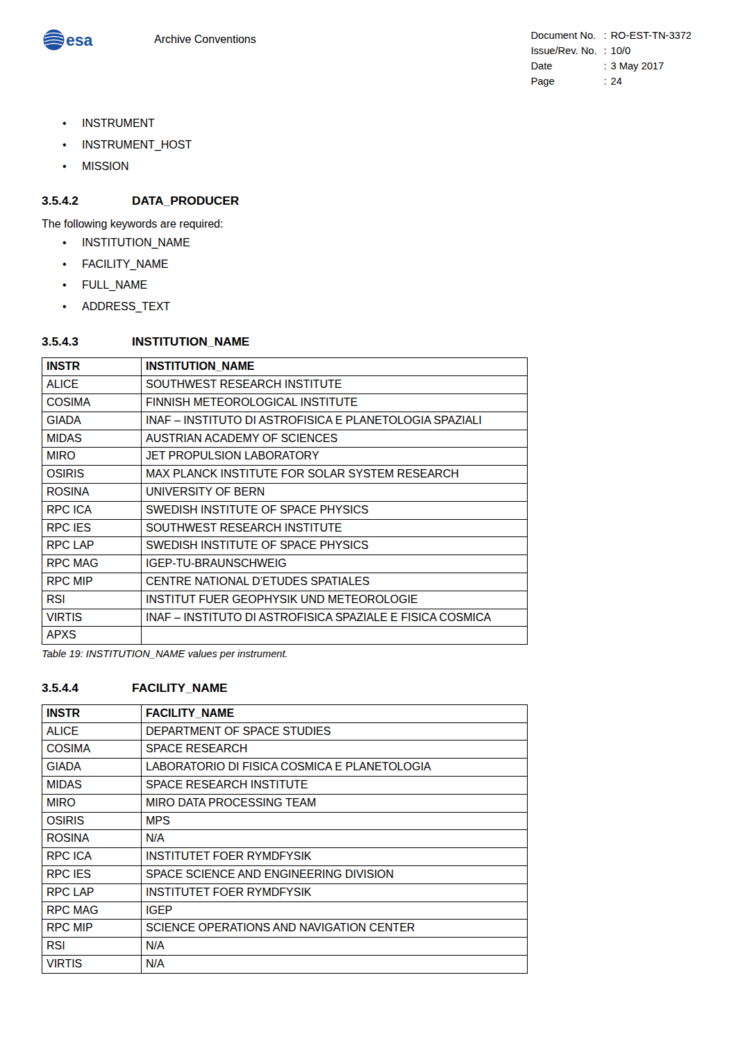esa Archive Conventions
| Document No. | : | RO-EST-TN-3372 |
| Issue/Rev. No. | : | 10/0 |
| Date | : | 3 May 2017 |
| Page | : | 24 |
INSTRUMENT
INSTRUMENT_HOST
MISSION
3.5.4.2 DATA_PRODUCER
The following keywords are required:
INSTITUTION_NAME
FACILITY_NAME
FULL_NAME
ADDRESS_TEXT
3.5.4.3 INSTITUTION_NAME
| INSTR | INSTITUTION_NAME |
| --- | --- |
| ALICE | SOUTHWEST RESEARCH INSTITUTE |
| COSIMA | FINNISH METEOROLOGICAL INSTITUTE |
| GIADA | INAF – INSTITUTO DI ASTROFISICA E PLANETOLOGIA SPAZIALI |
| MIDAS | AUSTRIAN ACADEMY OF SCIENCES |
| MIRO | JET PROPULSION LABORATORY |
| OSIRIS | MAX PLANCK INSTITUTE FOR SOLAR SYSTEM RESEARCH |
| ROSINA | UNIVERSITY OF BERN |
| RPC ICA | SWEDISH INSTITUTE OF SPACE PHYSICS |
| RPC IES | SOUTHWEST RESEARCH INSTITUTE |
| RPC LAP | SWEDISH INSTITUTE OF SPACE PHYSICS |
| RPC MAG | IGEP-TU-BRAUNSCHWEIG |
| RPC MIP | CENTRE NATIONAL D’ETUDES SPATIALES |
| RSI | INSTITUT FUER GEOPHYSIK UND METEOROLOGIE |
| VIRTIS | INAF – INSTITUTO DI ASTROFISICA SPAZIALE E FISICA COSMICA |
| APXS | |
Table 19: INSTITUTION_NAME values per instrument.
3.5.4.4 FACILITY_NAME
| INSTR | FACILITY_NAME |
| --- | --- |
| ALICE | DEPARTMENT OF SPACE STUDIES |
| COSIMA | SPACE RESEARCH |
| GIADA | LABORATORIO DI FISICA COSMICA E PLANETOLOGIA |
| MIDAS | SPACE RESEARCH INSTITUTE |
| MIRO | MIRO DATA PROCESSING TEAM |
| OSIRIS | MPS |
| ROSINA | N/A |
| RPC ICA | INSTITUTET FOER RYMDFYSIK |
| RPC IES | SPACE SCIENCE AND ENGINEERING DIVISION |
| RPC LAP | INSTITUTET FOER RYMDFYSIK |
| RPC MAG | IGEP |
| RPC MIP | SCIENCE OPERATIONS AND NAVIGATION CENTER |
| RSI | N/A |
| VIRTIS | N/A |